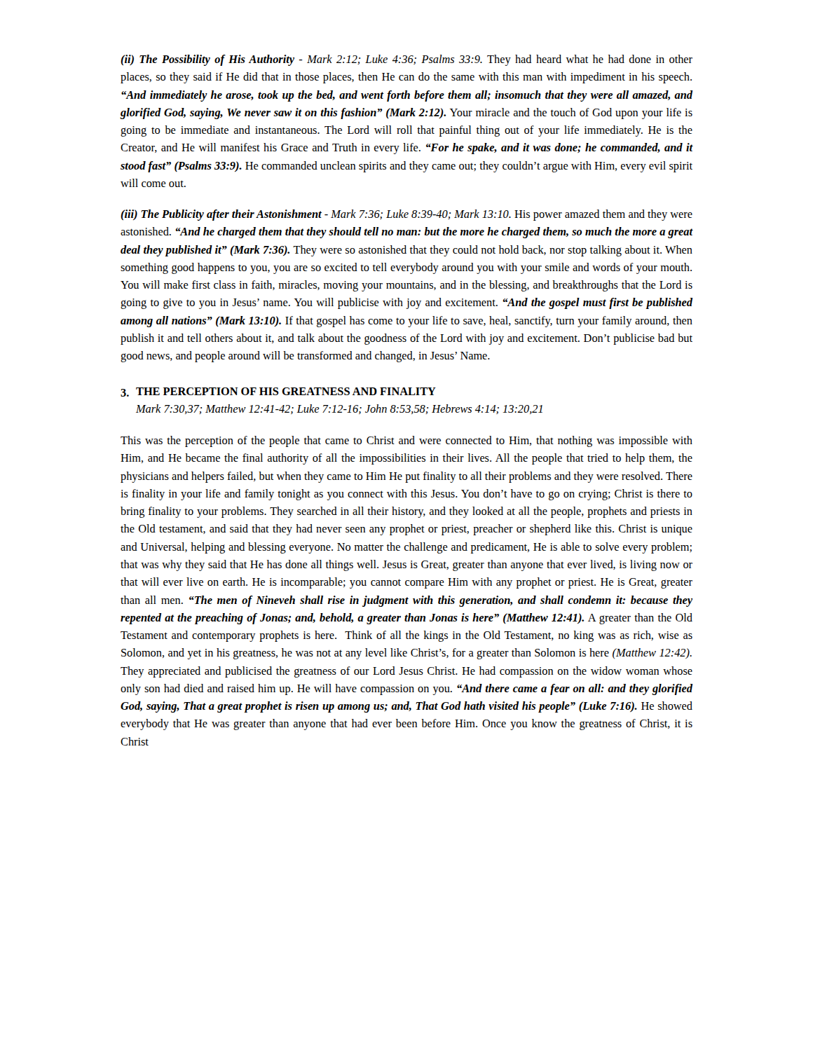(ii) The Possibility of His Authority - Mark 2:12; Luke 4:36; Psalms 33:9. They had heard what he had done in other places, so they said if He did that in those places, then He can do the same with this man with impediment in his speech. “And immediately he arose, took up the bed, and went forth before them all; insomuch that they were all amazed, and glorified God, saying, We never saw it on this fashion” (Mark 2:12). Your miracle and the touch of God upon your life is going to be immediate and instantaneous. The Lord will roll that painful thing out of your life immediately. He is the Creator, and He will manifest his Grace and Truth in every life. “For he spake, and it was done; he commanded, and it stood fast” (Psalms 33:9). He commanded unclean spirits and they came out; they couldn’t argue with Him, every evil spirit will come out.
(iii) The Publicity after their Astonishment - Mark 7:36; Luke 8:39-40; Mark 13:10. His power amazed them and they were astonished. “And he charged them that they should tell no man: but the more he charged them, so much the more a great deal they published it” (Mark 7:36). They were so astonished that they could not hold back, nor stop talking about it. When something good happens to you, you are so excited to tell everybody around you with your smile and words of your mouth. You will make first class in faith, miracles, moving your mountains, and in the blessing, and breakthroughs that the Lord is going to give to you in Jesus’ name. You will publicise with joy and excitement. “And the gospel must first be published among all nations” (Mark 13:10). If that gospel has come to your life to save, heal, sanctify, turn your family around, then publish it and tell others about it, and talk about the goodness of the Lord with joy and excitement. Don’t publicise bad but good news, and people around will be transformed and changed, in Jesus’ Name.
3.
The Perception of His Greatness and Finality
Mark 7:30,37; Matthew 12:41-42; Luke 7:12-16; John 8:53,58; Hebrews 4:14; 13:20,21
This was the perception of the people that came to Christ and were connected to Him, that nothing was impossible with Him, and He became the final authority of all the impossibilities in their lives. All the people that tried to help them, the physicians and helpers failed, but when they came to Him He put finality to all their problems and they were resolved. There is finality in your life and family tonight as you connect with this Jesus. You don’t have to go on crying; Christ is there to bring finality to your problems. They searched in all their history, and they looked at all the people, prophets and priests in the Old testament, and said that they had never seen any prophet or priest, preacher or shepherd like this. Christ is unique and Universal, helping and blessing everyone. No matter the challenge and predicament, He is able to solve every problem; that was why they said that He has done all things well. Jesus is Great, greater than anyone that ever lived, is living now or that will ever live on earth. He is incomparable; you cannot compare Him with any prophet or priest. He is Great, greater than all men. “The men of Nineveh shall rise in judgment with this generation, and shall condemn it: because they repented at the preaching of Jonas; and, behold, a greater than Jonas is here” (Matthew 12:41). A greater than the Old Testament and contemporary prophets is here. Think of all the kings in the Old Testament, no king was as rich, wise as Solomon, and yet in his greatness, he was not at any level like Christ’s, for a greater than Solomon is here (Matthew 12:42). They appreciated and publicised the greatness of our Lord Jesus Christ. He had compassion on the widow woman whose only son had died and raised him up. He will have compassion on you. “And there came a fear on all: and they glorified God, saying, That a great prophet is risen up among us; and, That God hath visited his people” (Luke 7:16). He showed everybody that He was greater than anyone that had ever been before Him. Once you know the greatness of Christ, it is Christ